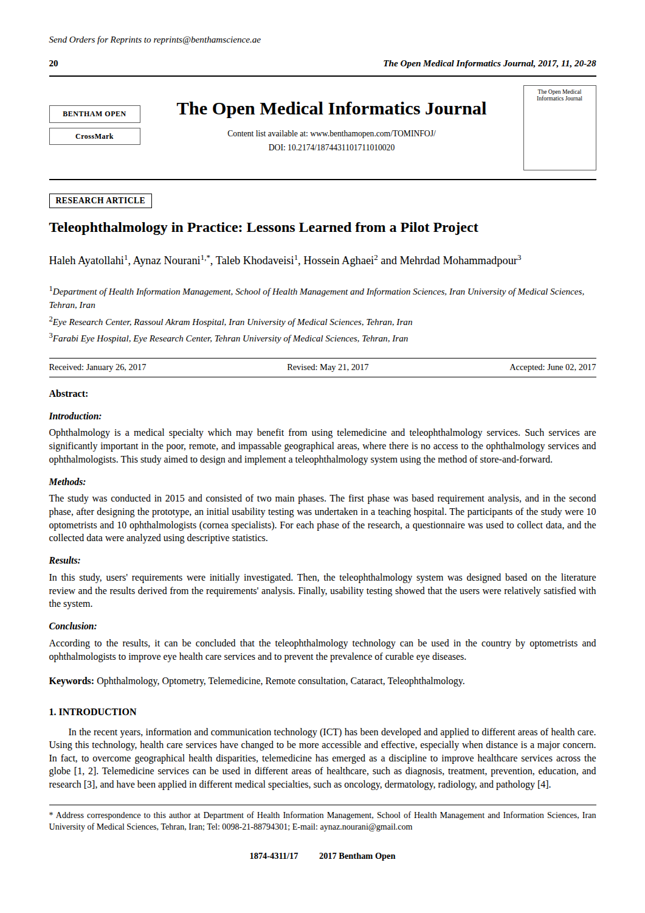Send Orders for Reprints to reprints@benthamscience.ae
20 The Open Medical Informatics Journal, 2017, 11, 20-28
BENTHAM OPEN
CrossMark
The Open Medical Informatics Journal
Content list available at: www.benthamopen.com/TOMINFOJ/
DOI: 10.2174/1874431101711010020
The Open Medical Informatics Journal
RESEARCH ARTICLE
Teleophthalmology in Practice: Lessons Learned from a Pilot Project
Haleh Ayatollahi1, Aynaz Nourani1,*, Taleb Khodaveisi1, Hossein Aghaei2 and Mehrdad Mohammadpour3
1Department of Health Information Management, School of Health Management and Information Sciences, Iran University of Medical Sciences, Tehran, Iran
2Eye Research Center, Rassoul Akram Hospital, Iran University of Medical Sciences, Tehran, Iran
3Farabi Eye Hospital, Eye Research Center, Tehran University of Medical Sciences, Tehran, Iran
Received: January 26, 2017 Revised: May 21, 2017 Accepted: June 02, 2017
Abstract:
Introduction:
Ophthalmology is a medical specialty which may benefit from using telemedicine and teleophthalmology services. Such services are significantly important in the poor, remote, and impassable geographical areas, where there is no access to the ophthalmology services and ophthalmologists. This study aimed to design and implement a teleophthalmology system using the method of store-and-forward.
Methods:
The study was conducted in 2015 and consisted of two main phases. The first phase was based requirement analysis, and in the second phase, after designing the prototype, an initial usability testing was undertaken in a teaching hospital. The participants of the study were 10 optometrists and 10 ophthalmologists (cornea specialists). For each phase of the research, a questionnaire was used to collect data, and the collected data were analyzed using descriptive statistics.
Results:
In this study, users' requirements were initially investigated. Then, the teleophthalmology system was designed based on the literature review and the results derived from the requirements' analysis. Finally, usability testing showed that the users were relatively satisfied with the system.
Conclusion:
According to the results, it can be concluded that the teleophthalmology technology can be used in the country by optometrists and ophthalmologists to improve eye health care services and to prevent the prevalence of curable eye diseases.
Keywords: Ophthalmology, Optometry, Telemedicine, Remote consultation, Cataract, Teleophthalmology.
1. Introduction
In the recent years, information and communication technology (ICT) has been developed and applied to different areas of health care. Using this technology, health care services have changed to be more accessible and effective, especially when distance is a major concern. In fact, to overcome geographical health disparities, telemedicine has emerged as a discipline to improve healthcare services across the globe [1, 2]. Telemedicine services can be used in different areas of healthcare, such as diagnosis, treatment, prevention, education, and research [3], and have been applied in different medical specialties, such as oncology, dermatology, radiology, and pathology [4].
* Address correspondence to this author at Department of Health Information Management, School of Health Management and Information Sciences, Iran University of Medical Sciences, Tehran, Iran; Tel: 0098-21-88794301; E-mail: aynaz.nourani@gmail.com
1874-4311/172017 Bentham Open